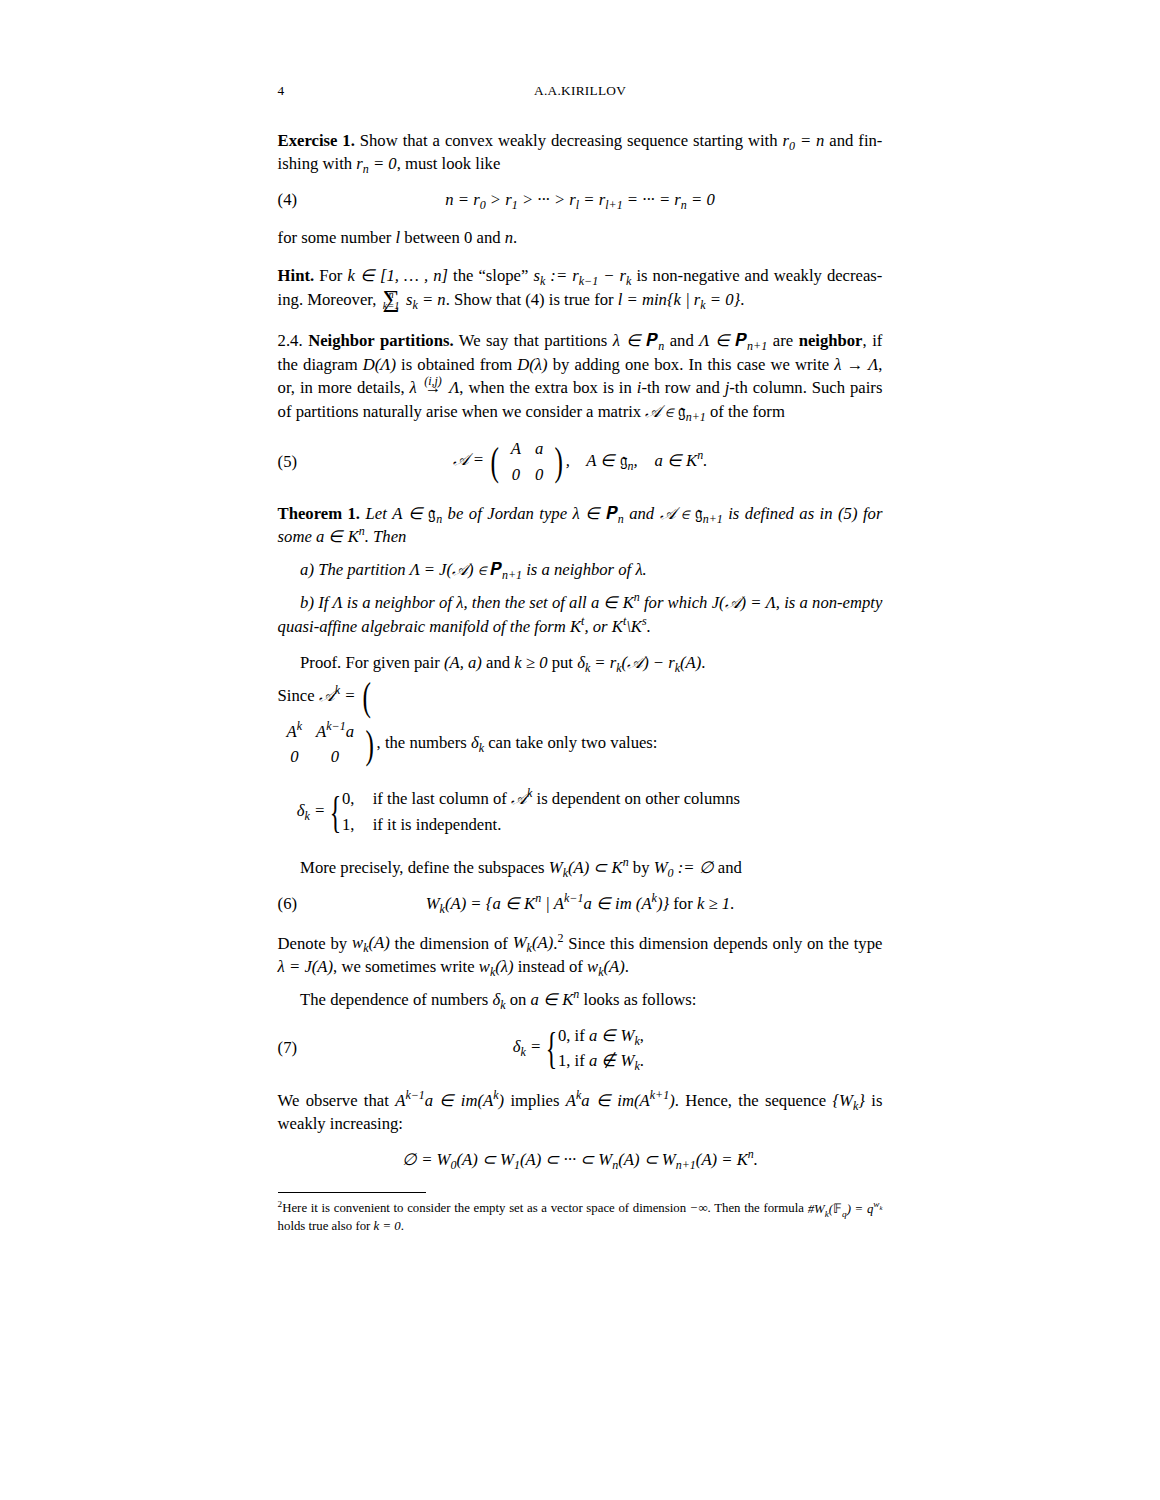4 A.A.KIRILLOV
Exercise 1. Show that a convex weakly decreasing sequence starting with r0 = n and finishing with rn = 0, must look like
(4) n = r0 > r1 > ··· > rl = rl+1 = ··· = rn = 0
for some number l between 0 and n.
Hint. For k ∈ [1, … , n] the “slope” sk := rk−1 − rk is non-negative and weakly decreasing. Moreover, ∑nk=1 sk = n. Show that (4) is true for l = min{k | rk = 0}.
2.4. Neighbor partitions. We say that partitions λ ∈ 𝑷n and Λ ∈ 𝑷n+1 are neighbor, if the diagram D(Λ) is obtained from D(λ) by adding one box. In this case we write λ → Λ, or, in more details, λ (i,j)→ Λ, when the extra box is in i-th row and j-th column. Such pairs of partitions naturally arise when we consider a matrix 𝒜 ∈ 𝔤n+1 of the form
(5) 𝒜 = (
| A | a |
| 0 | 0 |
), A ∈ 𝔤n, a ∈ Kn.
Theorem 1. Let A ∈ 𝔤n be of Jordan type λ ∈ 𝑷n and 𝒜 ∈ 𝔤n+1 is defined as in (5) for some a ∈ Kn. Then
a) The partition Λ = J(𝒜) ∈ 𝑷n+1 is a neighbor of λ.
b) If Λ is a neighbor of λ, then the set of all a ∈ Kn for which J(𝒜) = Λ, is a non-empty quasi-affine algebraic manifold of the form Kt, or Kt\Ks.
Proof. For given pair (A, a) and k ≥ 0 put δk = rk(𝒜) − rk(A).
Since 𝒜k = (
| A k | A k−1 a |
| 0 | 0 |
), the numbers δk can take only two values:
δk = {
| 0, | if the last column of 𝒜 k is dependent on other columns |
| 1, | if it is independent. |
More precisely, define the subspaces Wk(A) ⊂ Kn by W0 := ∅ and
(6) Wk(A) = {a ∈ Kn | Ak−1a ∈ im (Ak)} for k ≥ 1.
Denote by wk(A) the dimension of Wk(A).2 Since this dimension depends only on the type λ = J(A), we sometimes write wk(λ) instead of wk(A).
The dependence of numbers δk on a ∈ Kn looks as follows:
(7) δk = {
| 0, if a ∈ W k , |
| 1, if a ∉ W k . |
We observe that Ak−1a ∈ im(Ak) implies Aka ∈ im(Ak+1). Hence, the sequence {Wk} is weakly increasing:
∅ = W0(A) ⊂ W1(A) ⊂ ··· ⊂ Wn(A) ⊂ Wn+1(A) = Kn.
2 Here it is convenient to consider the empty set as a vector space of dimension −∞. Then the formula #Wk(𝔽q) = qwk holds true also for k = 0.